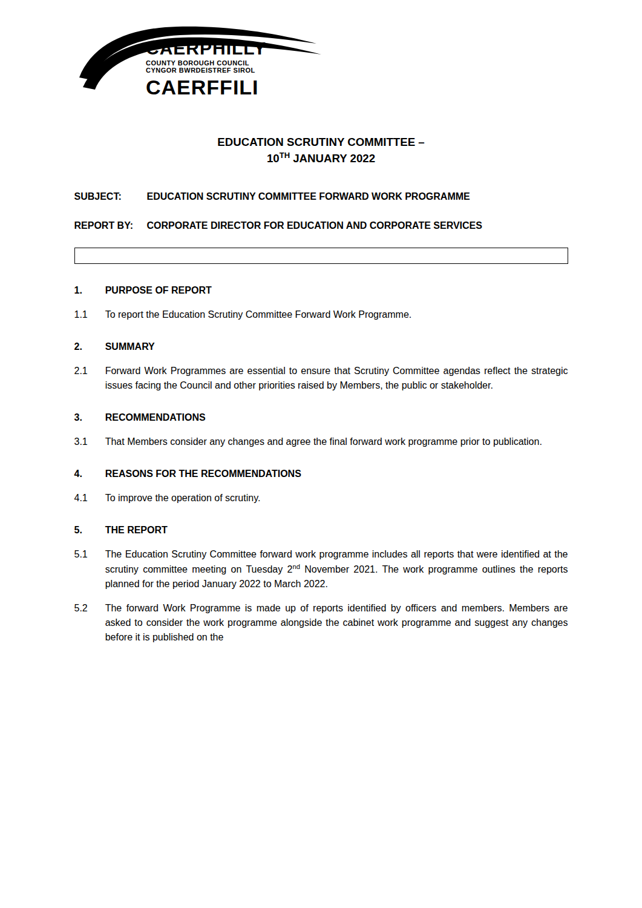CAERPHILLY COUNTY BOROUGH COUNCIL CYNGOR BWRDEISTREF SIROL CAERFFILI
EDUCATION SCRUTINY COMMITTEE –
10TH JANUARY 2022
SUBJECT:
EDUCATION SCRUTINY COMMITTEE FORWARD WORK PROGRAMME
REPORT BY:
CORPORATE DIRECTOR FOR EDUCATION AND CORPORATE SERVICES
1. PURPOSE OF REPORT
1.1
To report the Education Scrutiny Committee Forward Work Programme.
2. SUMMARY
2.1
Forward Work Programmes are essential to ensure that Scrutiny Committee agendas reflect the strategic issues facing the Council and other priorities raised by Members, the public or stakeholder.
3. RECOMMENDATIONS
3.1
That Members consider any changes and agree the final forward work programme prior to publication.
4. REASONS FOR THE RECOMMENDATIONS
4.1
To improve the operation of scrutiny.
5. THE REPORT
5.1
The Education Scrutiny Committee forward work programme includes all reports that were identified at the scrutiny committee meeting on Tuesday 2nd November 2021. The work programme outlines the reports planned for the period January 2022 to March 2022.
5.2
The forward Work Programme is made up of reports identified by officers and members. Members are asked to consider the work programme alongside the cabinet work programme and suggest any changes before it is published on the